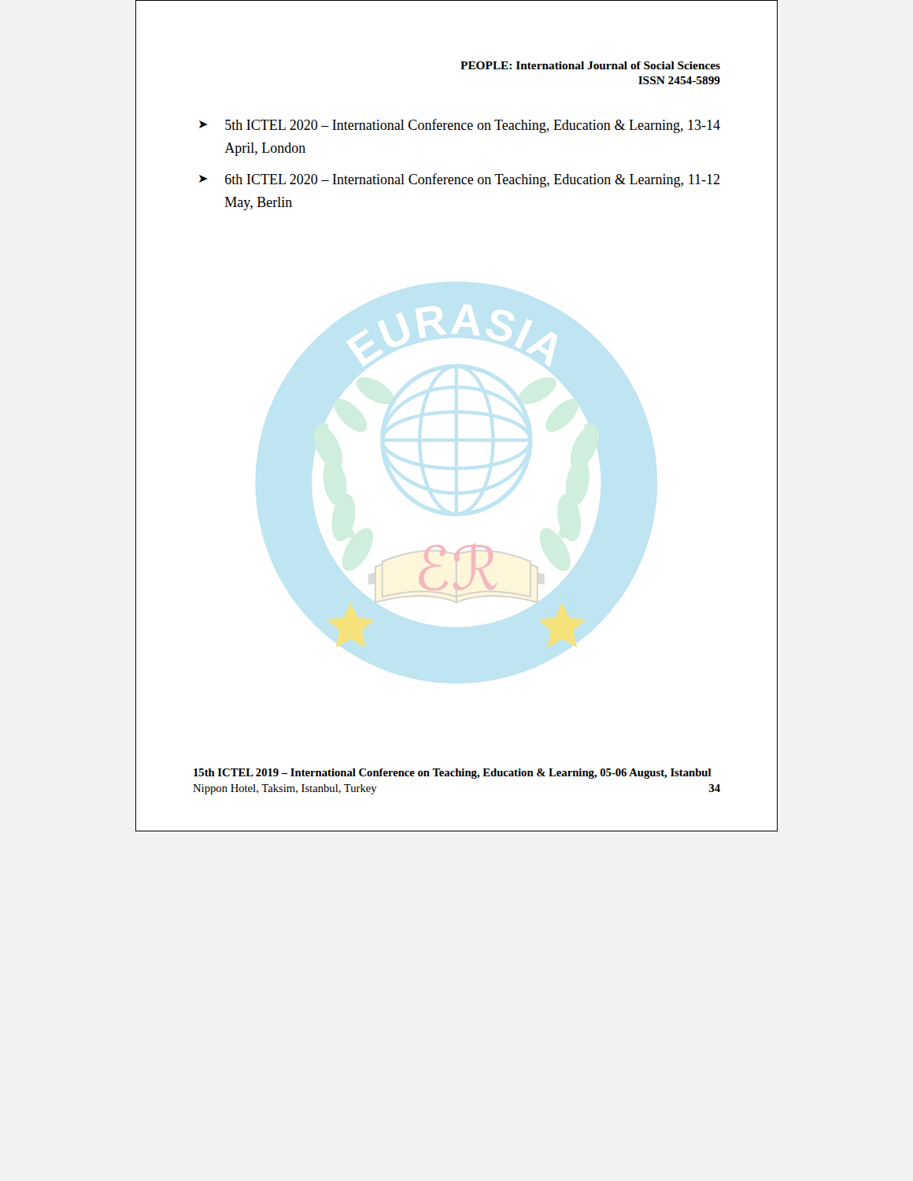PEOPLE: International Journal of Social Sciences ISSN 2454-5899
5th ICTEL 2020 – International Conference on Teaching, Education & Learning, 13-14 April, London
6th ICTEL 2020 – International Conference on Teaching, Education & Learning, 11-12 May, Berlin
EURASIA RESEARCH ℰℛ
15th ICTEL 2019 – International Conference on Teaching, Education & Learning, 05-06 August, Istanbul Nippon Hotel, Taksim, Istanbul, Turkey 34